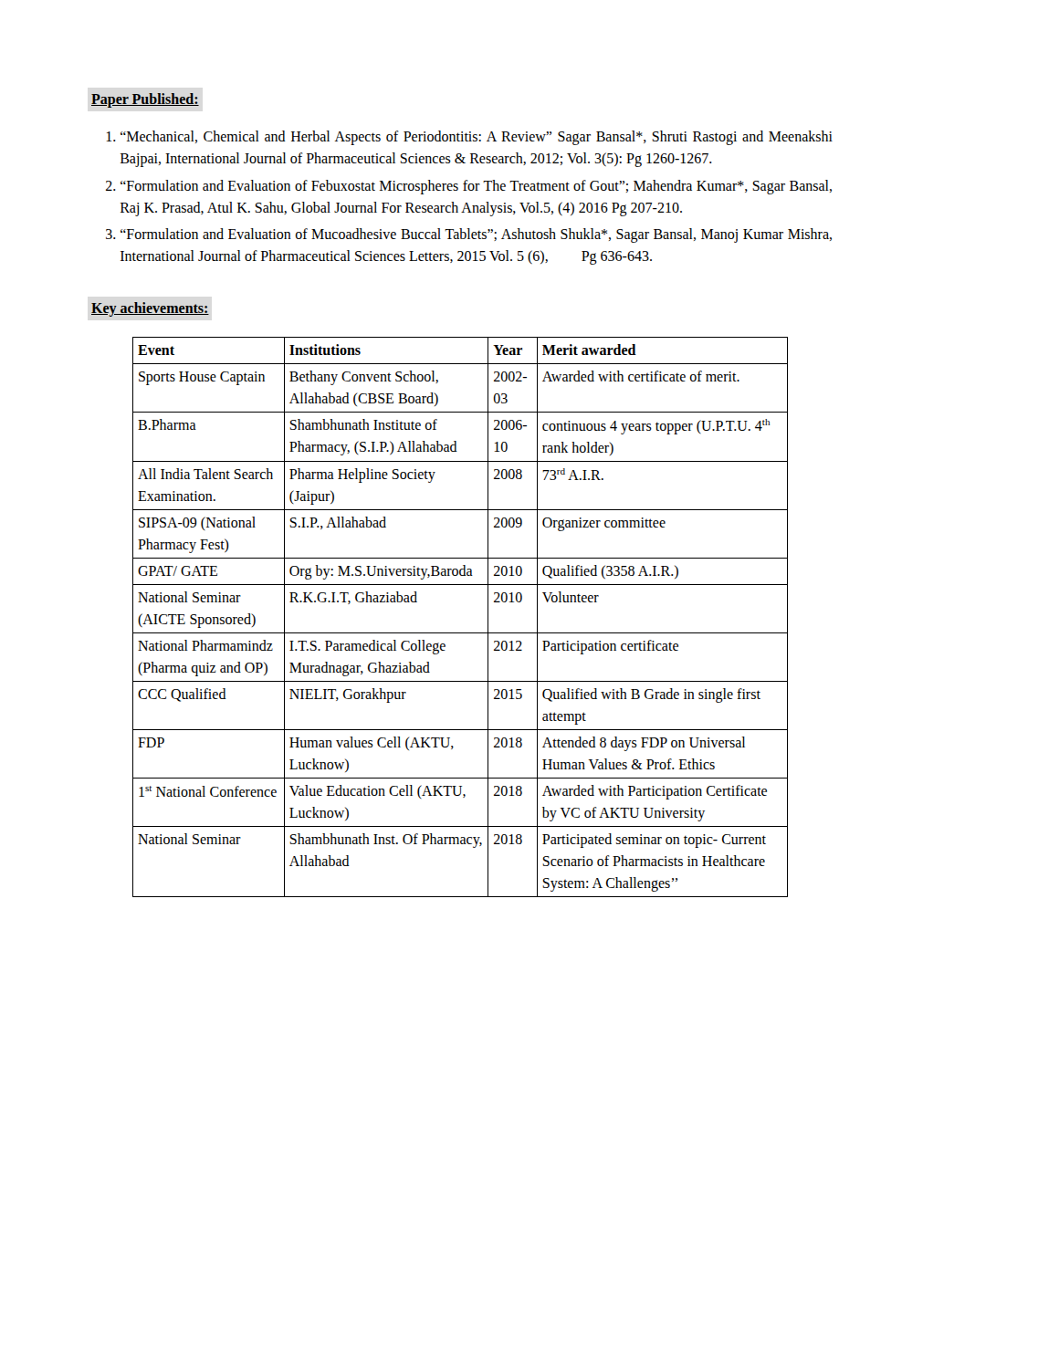Paper Published:
“Mechanical, Chemical and Herbal Aspects of Periodontitis: A Review” Sagar Bansal*, Shruti Rastogi and Meenakshi Bajpai, International Journal of Pharmaceutical Sciences & Research, 2012; Vol. 3(5): Pg 1260-1267.
“Formulation and Evaluation of Febuxostat Microspheres for The Treatment of Gout”; Mahendra Kumar*, Sagar Bansal, Raj K. Prasad, Atul K. Sahu, Global Journal For Research Analysis, Vol.5, (4) 2016 Pg 207-210.
“Formulation and Evaluation of Mucoadhesive Buccal Tablets”; Ashutosh Shukla*, Sagar Bansal, Manoj Kumar Mishra, International Journal of Pharmaceutical Sciences Letters, 2015 Vol. 5 (6), Pg 636-643.
Key achievements:
| Event | Institutions | Year | Merit awarded |
| --- | --- | --- | --- |
| Sports House Captain | Bethany Convent School, Allahabad (CBSE Board) | 2002-03 | Awarded with certificate of merit. |
| B.Pharma | Shambhunath Institute of Pharmacy, (S.I.P.) Allahabad | 2006-10 | continuous 4 years topper (U.P.T.U. 4 th rank holder) |
| All India Talent Search Examination. | Pharma Helpline Society (Jaipur) | 2008 | 73 rd A.I.R. |
| SIPSA-09 (National Pharmacy Fest) | S.I.P., Allahabad | 2009 | Organizer committee |
| GPAT/ GATE | Org by: M.S.University,Baroda | 2010 | Qualified (3358 A.I.R.) |
| National Seminar (AICTE Sponsored) | R.K.G.I.T, Ghaziabad | 2010 | Volunteer |
| National Pharmamindz (Pharma quiz and OP) | I.T.S. Paramedical College Muradnagar, Ghaziabad | 2012 | Participation certificate |
| CCC Qualified | NIELIT, Gorakhpur | 2015 | Qualified with B Grade in single first attempt |
| FDP | Human values Cell (AKTU, Lucknow) | 2018 | Attended 8 days FDP on Universal Human Values & Prof. Ethics |
| 1 st National Conference | Value Education Cell (AKTU, Lucknow) | 2018 | Awarded with Participation Certificate by VC of AKTU University |
| National Seminar | Shambhunath Inst. Of Pharmacy, Allahabad | 2018 | Participated seminar on topic- Current Scenario of Pharmacists in Healthcare System: A Challenges’’ |